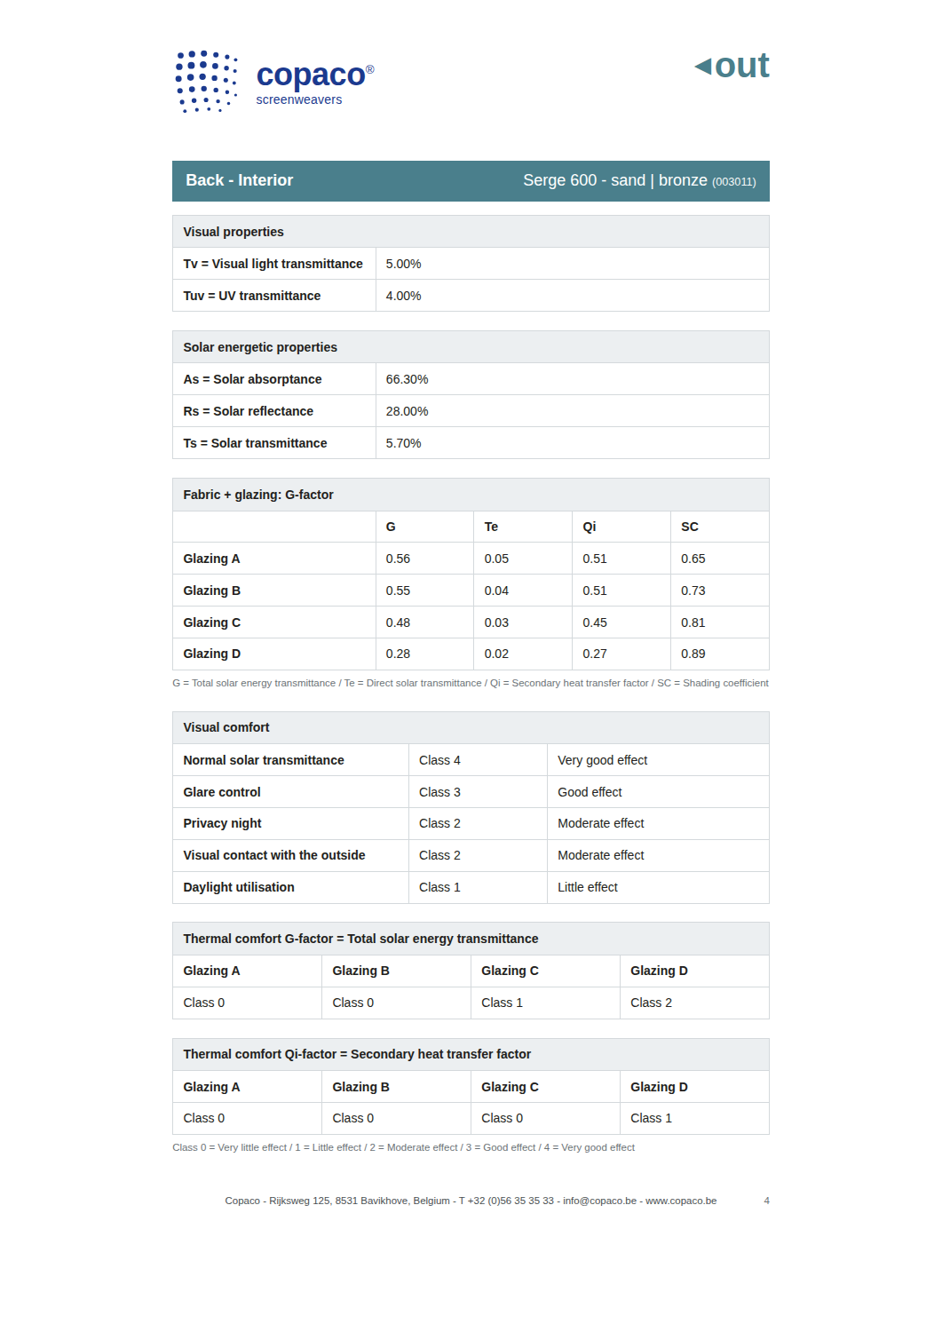copaco®
screenweavers
◂out
Back - Interior Serge 600 - sand | bronze (003011)
Visual properties
| Tv = Visual light transmittance | 5.00% |
| Tuv = UV transmittance | 4.00% |
Solar energetic properties
| As = Solar absorptance | 66.30% |
| Rs = Solar reflectance | 28.00% |
| Ts = Solar transmittance | 5.70% |
Fabric + glazing: G-factor
| | G | Te | Qi | SC |
| --- | --- | --- | --- | --- |
| Glazing A | 0.56 | 0.05 | 0.51 | 0.65 |
| Glazing B | 0.55 | 0.04 | 0.51 | 0.73 |
| Glazing C | 0.48 | 0.03 | 0.45 | 0.81 |
| Glazing D | 0.28 | 0.02 | 0.27 | 0.89 |
G = Total solar energy transmittance / Te = Direct solar transmittance / Qi = Secondary heat transfer factor / SC = Shading coefficient
Visual comfort
| Normal solar transmittance | Class 4 | Very good effect |
| Glare control | Class 3 | Good effect |
| Privacy night | Class 2 | Moderate effect |
| Visual contact with the outside | Class 2 | Moderate effect |
| Daylight utilisation | Class 1 | Little effect |
Thermal comfort G-factor = Total solar energy transmittance
| Glazing A | Glazing B | Glazing C | Glazing D |
| --- | --- | --- | --- |
| Class 0 | Class 0 | Class 1 | Class 2 |
Thermal comfort Qi-factor = Secondary heat transfer factor
| Glazing A | Glazing B | Glazing C | Glazing D |
| --- | --- | --- | --- |
| Class 0 | Class 0 | Class 0 | Class 1 |
Class 0 = Very little effect / 1 = Little effect / 2 = Moderate effect / 3 = Good effect / 4 = Very good effect
Copaco - Rijksweg 125, 8531 Bavikhove, Belgium - T +32 (0)56 35 35 33 - info@copaco.be - www.copaco.be 4